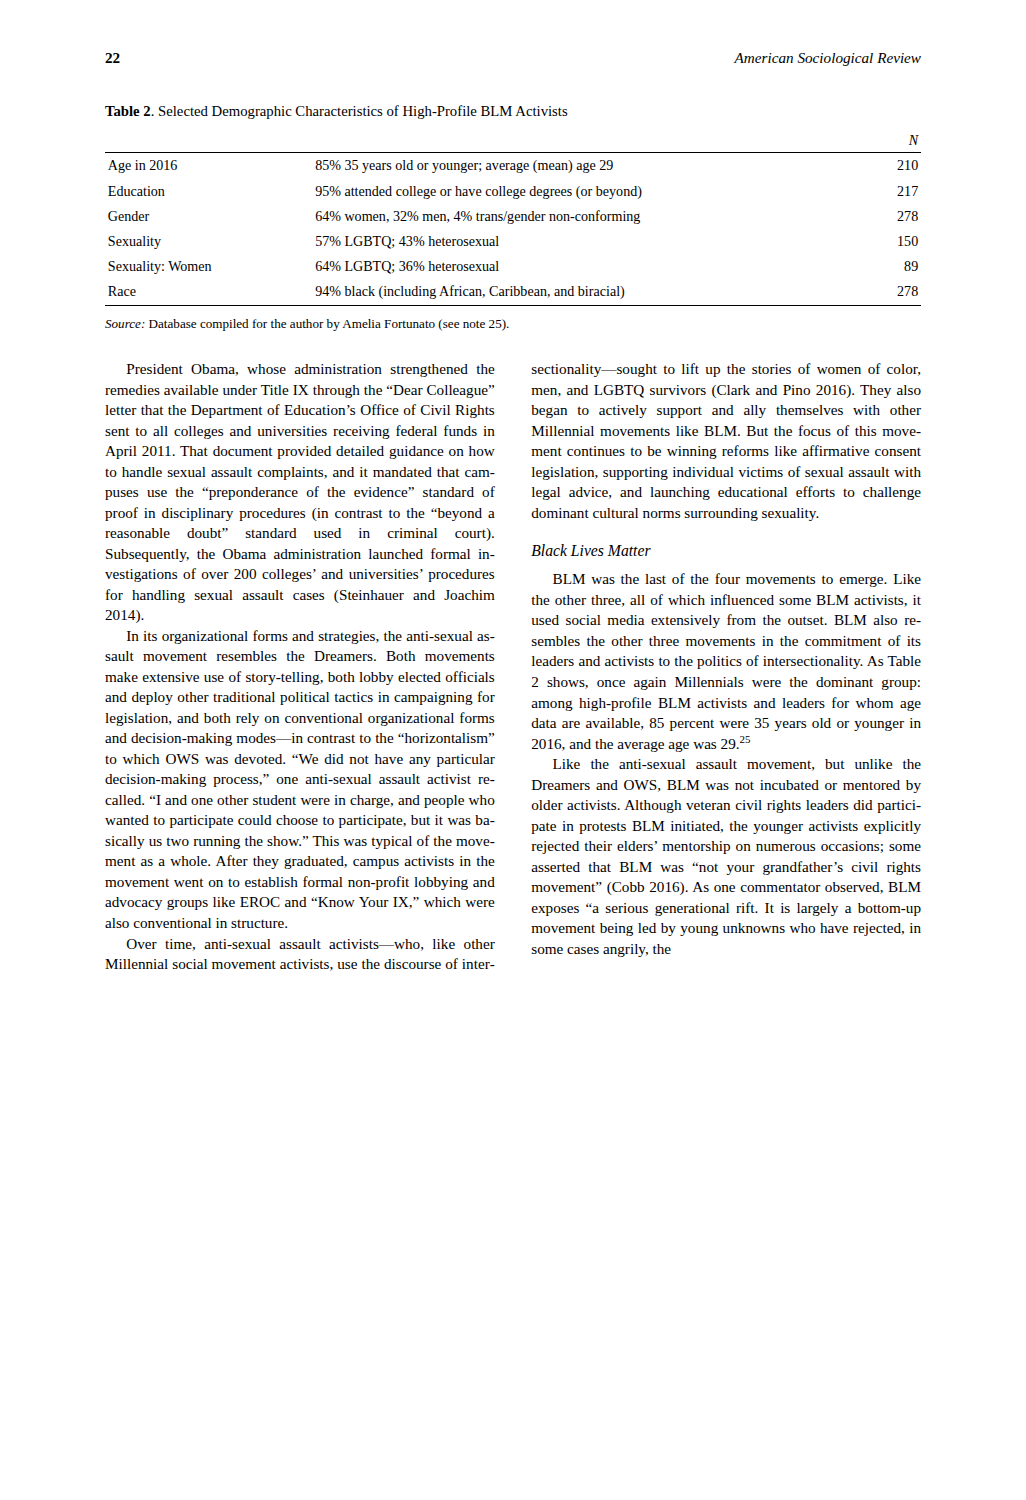22 American Sociological Review
Table 2. Selected Demographic Characteristics of High-Profile BLM Activists
| | | N |
| --- | --- | --- |
| Age in 2016 | 85% 35 years old or younger; average (mean) age 29 | 210 |
| Education | 95% attended college or have college degrees (or beyond) | 217 |
| Gender | 64% women, 32% men, 4% trans/gender non-conforming | 278 |
| Sexuality | 57% LGBTQ; 43% heterosexual | 150 |
| Sexuality: Women | 64% LGBTQ; 36% heterosexual | 89 |
| Race | 94% black (including African, Caribbean, and biracial) | 278 |
Source: Database compiled for the author by Amelia Fortunato (see note 25).
President Obama, whose administration strengthened the remedies available under Title IX through the “Dear Colleague” letter that the Department of Education’s Office of Civil Rights sent to all colleges and universities receiving federal funds in April 2011. That document provided detailed guidance on how to handle sexual assault complaints, and it mandated that campuses use the “preponderance of the evidence” standard of proof in disciplinary procedures (in contrast to the “beyond a reasonable doubt” standard used in criminal court). Subsequently, the Obama administration launched formal investigations of over 200 colleges’ and universities’ procedures for handling sexual assault cases (Steinhauer and Joachim 2014).
In its organizational forms and strategies, the anti-sexual assault movement resembles the Dreamers. Both movements make extensive use of story-telling, both lobby elected officials and deploy other traditional political tactics in campaigning for legislation, and both rely on conventional organizational forms and decision-making modes—in contrast to the “horizontalism” to which OWS was devoted. “We did not have any particular decision-making process,” one anti-sexual assault activist recalled. “I and one other student were in charge, and people who wanted to participate could choose to participate, but it was basically us two running the show.” This was typical of the movement as a whole. After they graduated, campus activists in the movement went on to establish formal non-profit lobbying and advocacy groups like EROC and “Know Your IX,” which were also conventional in structure.
Over time, anti-sexual assault activists—who, like other Millennial social movement activists, use the discourse of intersectionality—sought to lift up the stories of women of color, men, and LGBTQ survivors (Clark and Pino 2016). They also began to actively support and ally themselves with other Millennial movements like BLM. But the focus of this movement continues to be winning reforms like affirmative consent legislation, supporting individual victims of sexual assault with legal advice, and launching educational efforts to challenge dominant cultural norms surrounding sexuality.
Black Lives Matter
BLM was the last of the four movements to emerge. Like the other three, all of which influenced some BLM activists, it used social media extensively from the outset. BLM also resembles the other three movements in the commitment of its leaders and activists to the politics of intersectionality. As Table 2 shows, once again Millennials were the dominant group: among high-profile BLM activists and leaders for whom age data are available, 85 percent were 35 years old or younger in 2016, and the average age was 29.25
Like the anti-sexual assault movement, but unlike the Dreamers and OWS, BLM was not incubated or mentored by older activists. Although veteran civil rights leaders did participate in protests BLM initiated, the younger activists explicitly rejected their elders’ mentorship on numerous occasions; some asserted that BLM was “not your grandfather’s civil rights movement” (Cobb 2016). As one commentator observed, BLM exposes “a serious generational rift. It is largely a bottom-up movement being led by young unknowns who have rejected, in some cases angrily, the